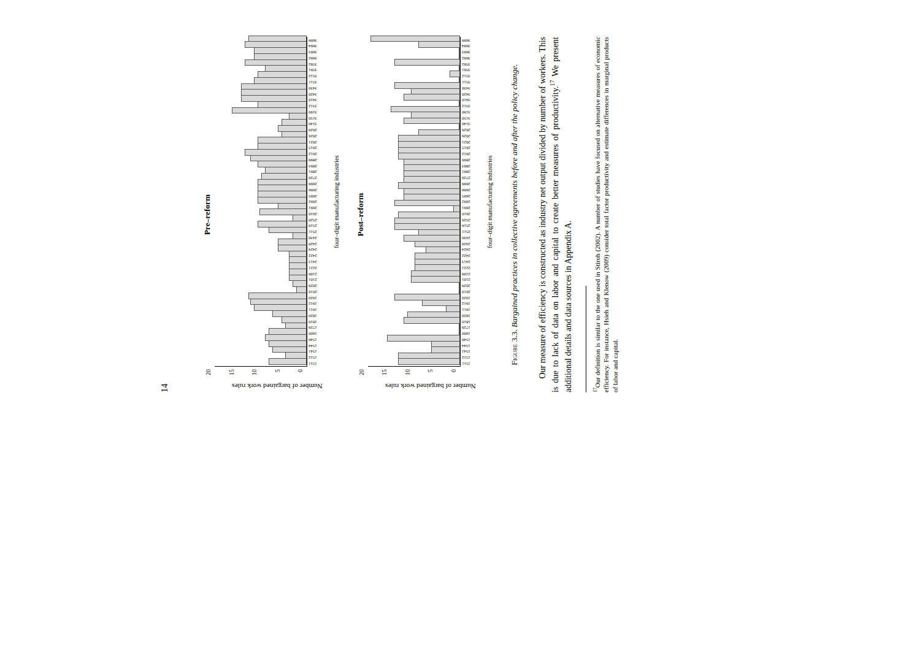14
Pre–reform
Number of bargained work rules
0 5 10 15 20
15111512154115441549 16001729181018201911 19121920201020292101 21092221241324222424 24292430251125192520 26102691269226952696 26992720289128932899 29122915292129262929 31403150319033123410 34203430351135123591 35923692369336943699
four–digit manufacturing industries
Post–reform
Number of bargained work rules
0 5 10 15 20
15111512154115441549 16001729181018201911 19121920201020292101 21092221241324222424 24292430251125192520 26102691269226952696 26992720289128932899 29122915292129262929 31403150319033123410 34203430351135123591 35923692369336943699
four–digit manufacturing industries
Figure 3.3. Bargained practices in collective agreements before and after the policy change.
Our measure of efficiency is constructed as industry net output divided by number of workers. This is due to lack of data on labor and capital to create better measures of productivity.17 We present additional details and data sources in Appendix A.
17Our definition is similar to the one used in Stiroh (2002). A number of studies have focused on alternative measures of economic efficiency. For instance, Hsieh and Klenow (2009) consider total factor productivity and estimate differences in marginal products of labor and capital.